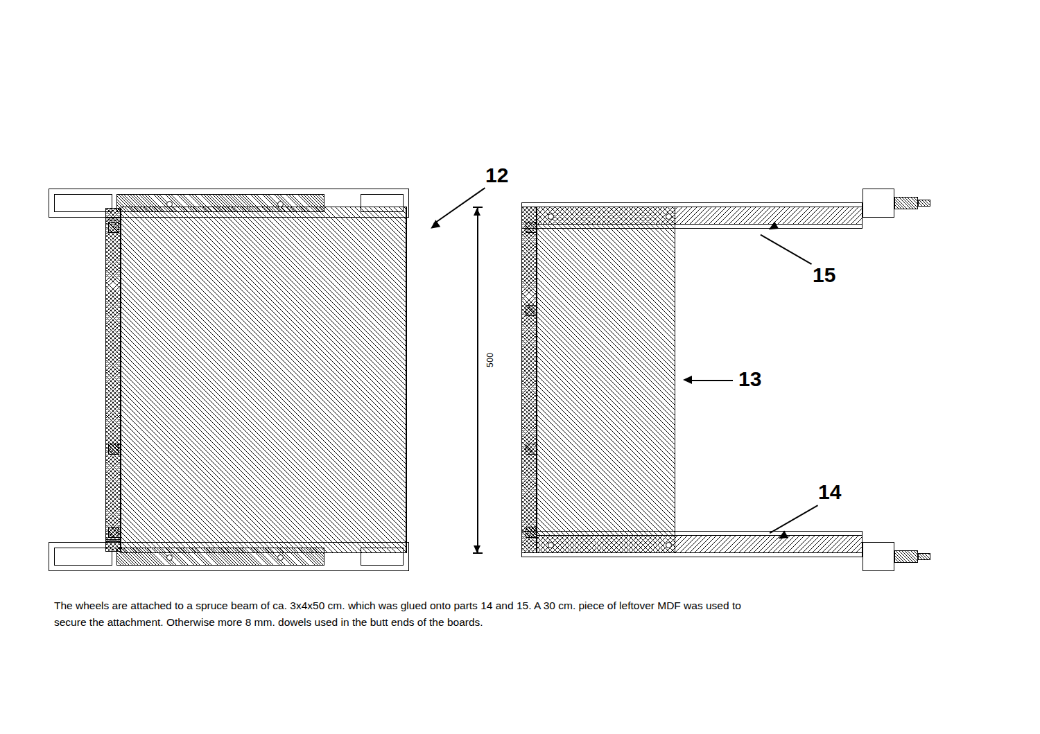500
12
15
13
14
The wheels are attached to a spruce beam of ca. 3x4x50 cm. which was glued onto parts 14 and 15. A 30 cm. piece of leftover MDF was used to secure the attachment. Otherwise more 8 mm. dowels used in the butt ends of the boards.